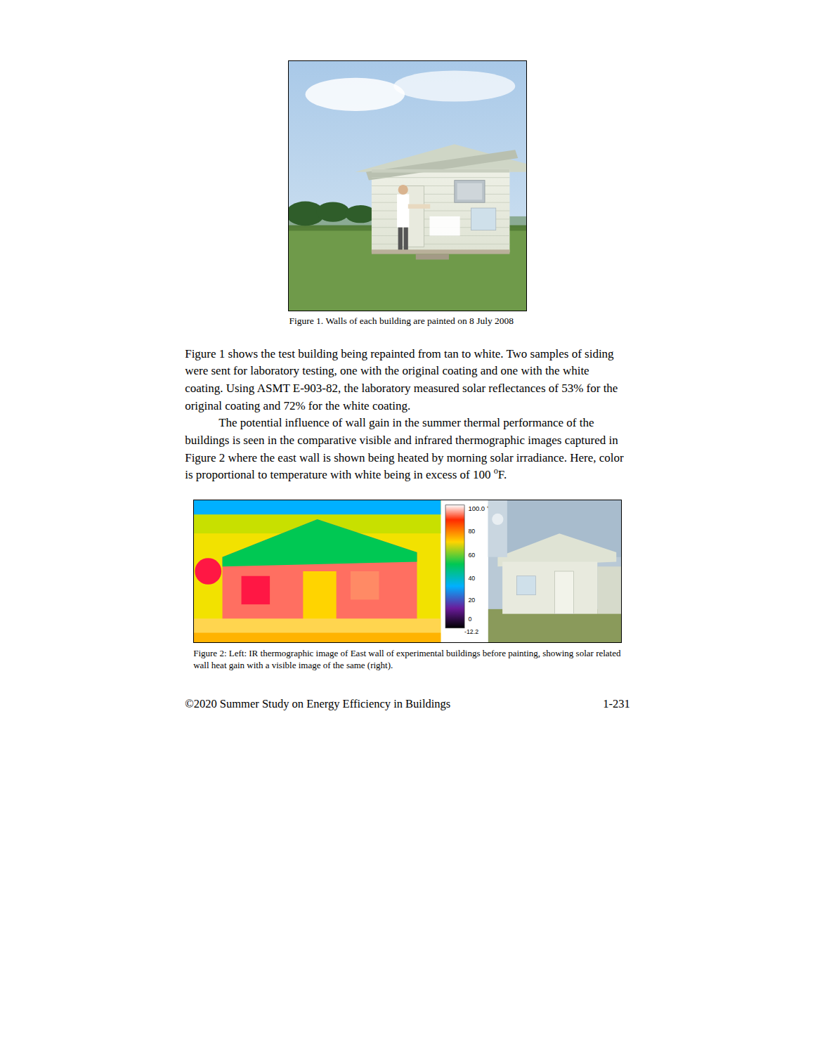Figure 1. Walls of each building are painted on 8 July 2008
Figure 1 shows the test building being repainted from tan to white. Two samples of siding were sent for laboratory testing, one with the original coating and one with the white coating. Using ASMT E-903-82, the laboratory measured solar reflectances of 53% for the original coating and 72% for the white coating.
The potential influence of wall gain in the summer thermal performance of the buildings is seen in the comparative visible and infrared thermographic images captured in Figure 2 where the east wall is shown being heated by morning solar irradiance. Here, color is proportional to temperature with white being in excess of 100 oF.
Figure 2: Left: IR thermographic image of East wall of experimental buildings before painting, showing solar related wall heat gain with a visible image of the same (right).
©2020 Summer Study on Energy Efficiency in Buildings 1-231